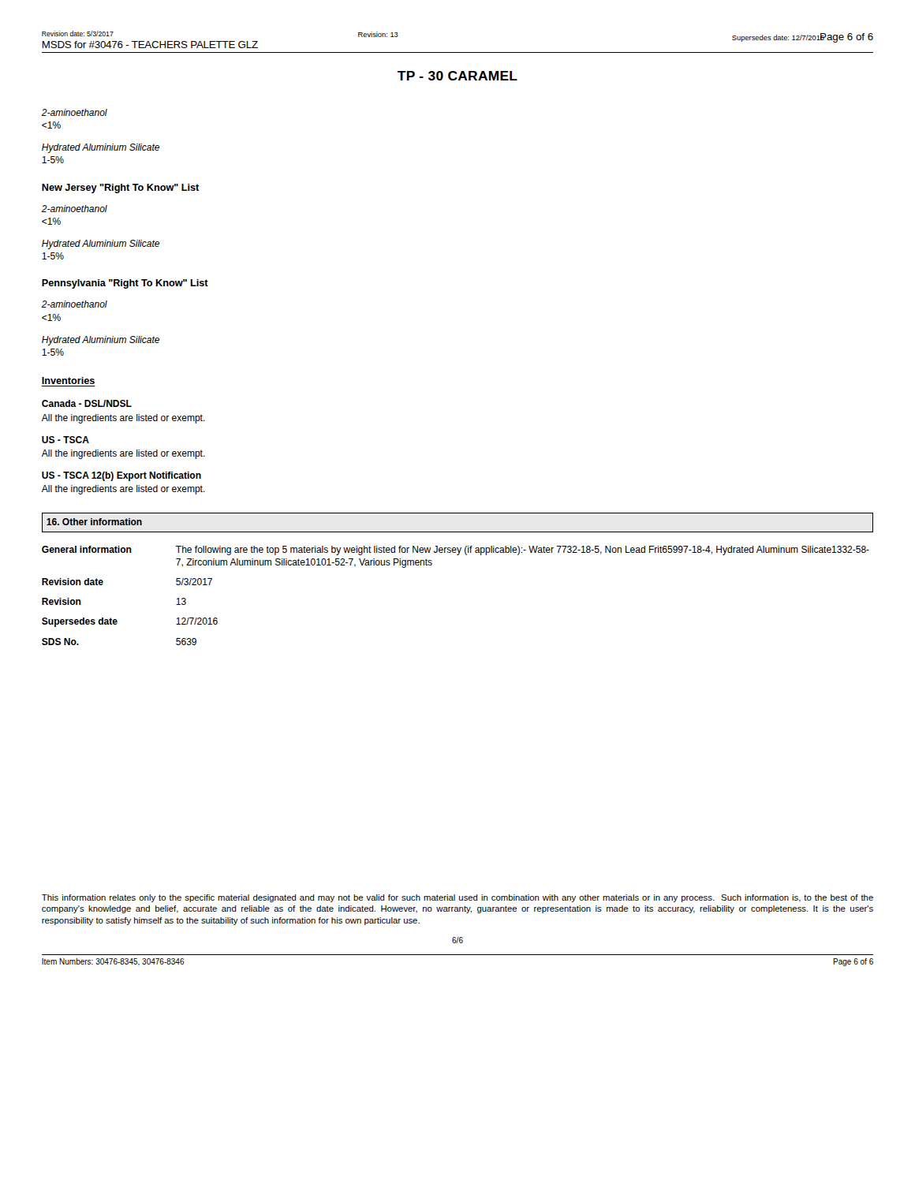Revision date: 5/3/2017
MSDS for #30476 - TEACHERS PALETTE GLZ
Revision: 13
Supersedes date: 12/7/2016Page 6 of 6
TP - 30 CARAMEL
2-aminoethanol
<1%
Hydrated Aluminium Silicate
1-5%
New Jersey "Right To Know" List
2-aminoethanol
<1%
Hydrated Aluminium Silicate
1-5%
Pennsylvania "Right To Know" List
2-aminoethanol
<1%
Hydrated Aluminium Silicate
1-5%
Inventories
Canada - DSL/NDSL
All the ingredients are listed or exempt.
US - TSCA
All the ingredients are listed or exempt.
US - TSCA 12(b) Export Notification
All the ingredients are listed or exempt.
16. Other information
| General information | The following are the top 5 materials by weight listed for New Jersey (if applicable):- Water 7732-18-5, Non Lead Frit65997-18-4, Hydrated Aluminum Silicate1332-58-7, Zirconium Aluminum Silicate10101-52-7, Various Pigments |
| Revision date | 5/3/2017 |
| Revision | 13 |
| Supersedes date | 12/7/2016 |
| SDS No. | 5639 |
This information relates only to the specific material designated and may not be valid for such material used in combination with any other materials or in any process. Such information is, to the best of the company's knowledge and belief, accurate and reliable as of the date indicated. However, no warranty, guarantee or representation is made to its accuracy, reliability or completeness. It is the user's responsibility to satisfy himself as to the suitability of such information for his own particular use.
6/6
Item Numbers: 30476-8345, 30476-8346
Page 6 of 6